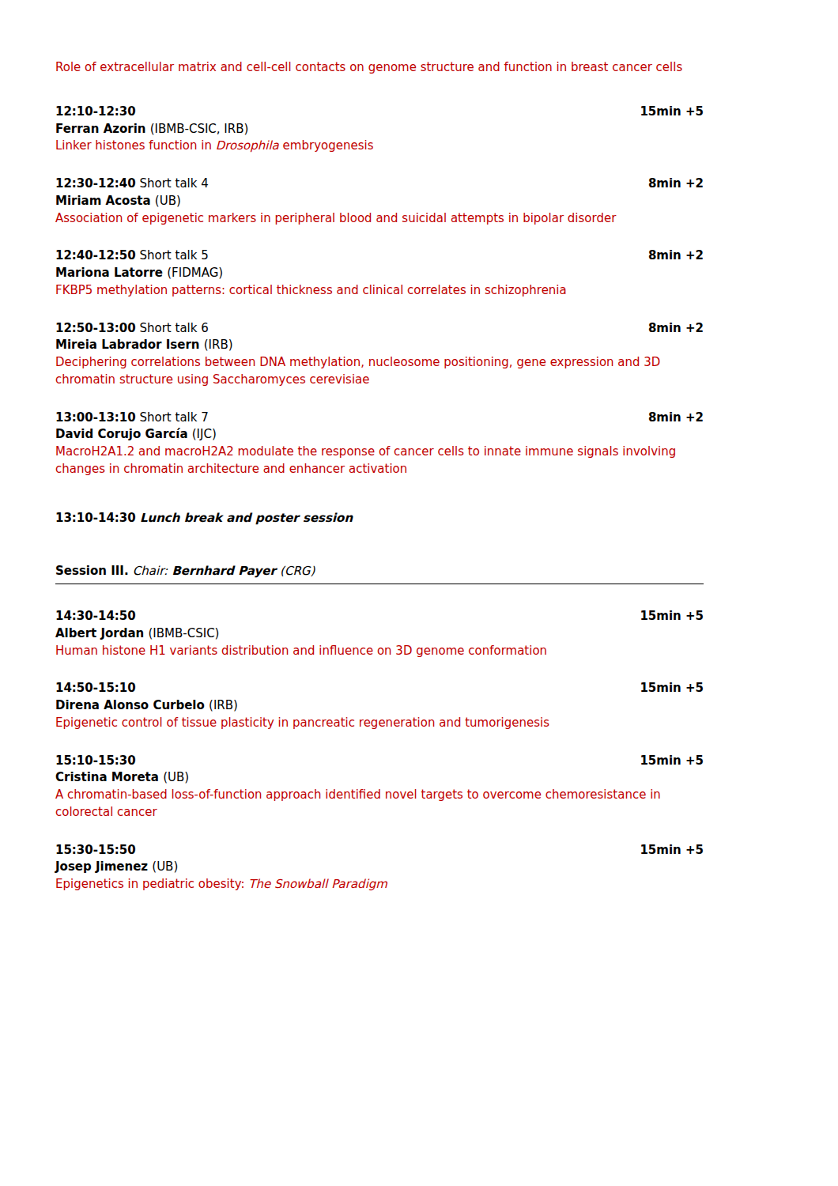Role of extracellular matrix and cell-cell contacts on genome structure and function in breast cancer cells
12:10-12:30 15min +5
Ferran Azorin (IBMB-CSIC, IRB)
Linker histones function in Drosophila embryogenesis
12:30-12:40 Short talk 4 8min +2
Miriam Acosta (UB)
Association of epigenetic markers in peripheral blood and suicidal attempts in bipolar disorder
12:40-12:50 Short talk 5 8min +2
Mariona Latorre (FIDMAG)
FKBP5 methylation patterns: cortical thickness and clinical correlates in schizophrenia
12:50-13:00 Short talk 6 8min +2
Mireia Labrador Isern (IRB)
Deciphering correlations between DNA methylation, nucleosome positioning, gene expression and 3D chromatin structure using Saccharomyces cerevisiae
13:00-13:10 Short talk 7 8min +2
David Corujo García (IJC)
MacroH2A1.2 and macroH2A2 modulate the response of cancer cells to innate immune signals involving changes in chromatin architecture and enhancer activation
13:10-14:30 Lunch break and poster session
Session III. Chair: Bernhard Payer (CRG)
14:30-14:50 15min +5
Albert Jordan (IBMB-CSIC)
Human histone H1 variants distribution and influence on 3D genome conformation
14:50-15:10 15min +5
Direna Alonso Curbelo (IRB)
Epigenetic control of tissue plasticity in pancreatic regeneration and tumorigenesis
15:10-15:30 15min +5
Cristina Moreta (UB)
A chromatin-based loss-of-function approach identified novel targets to overcome chemoresistance in colorectal cancer
15:30-15:50 15min +5
Josep Jimenez (UB)
Epigenetics in pediatric obesity: The Snowball Paradigm